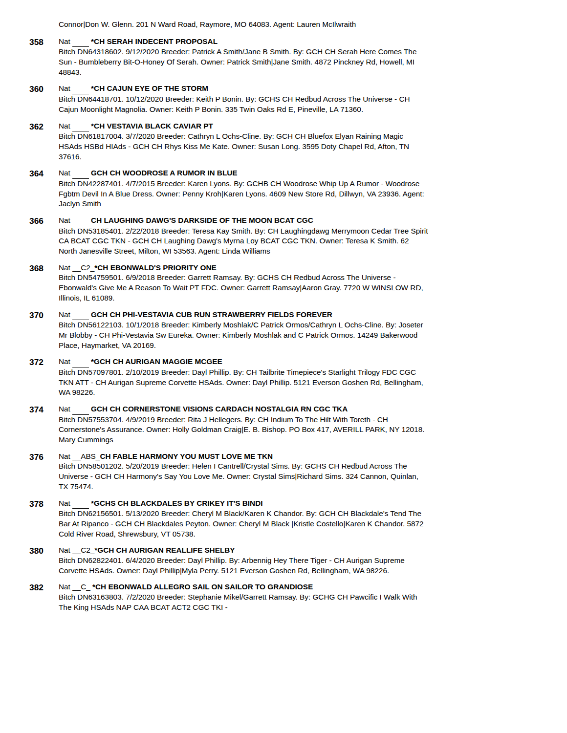Connor|Don W. Glenn. 201 N Ward Road, Raymore, MO 64083. Agent: Lauren McIlwraith
358
Nat *CH SERAH INDECENT PROPOSAL
Bitch DN64318602. 9/12/2020 Breeder: Patrick A Smith/Jane B Smith. By: GCH CH Serah Here Comes The Sun - Bumbleberry Bit-O-Honey Of Serah. Owner: Patrick Smith|Jane Smith. 4872 Pinckney Rd, Howell, MI 48843.
360
Nat *CH CAJUN EYE OF THE STORM
Bitch DN64418701. 10/12/2020 Breeder: Keith P Bonin. By: GCHS CH Redbud Across The Universe - CH Cajun Moonlight Magnolia. Owner: Keith P Bonin. 335 Twin Oaks Rd E, Pineville, LA 71360.
362
Nat *CH VESTAVIA BLACK CAVIAR PT
Bitch DN61817004. 3/7/2020 Breeder: Cathryn L Ochs-Cline. By: GCH CH Bluefox Elyan Raining Magic HSAds HSBd HIAds - GCH CH Rhys Kiss Me Kate. Owner: Susan Long. 3595 Doty Chapel Rd, Afton, TN 37616.
364
Nat GCH CH WOODROSE A RUMOR IN BLUE
Bitch DN42287401. 4/7/2015 Breeder: Karen Lyons. By: GCHB CH Woodrose Whip Up A Rumor - Woodrose Fgbtm Devil In A Blue Dress. Owner: Penny Kroh|Karen Lyons. 4609 New Store Rd, Dillwyn, VA 23936. Agent: Jaclyn Smith
366
Nat CH LAUGHING DAWG'S DARKSIDE OF THE MOON BCAT CGC
Bitch DN53185401. 2/22/2018 Breeder: Teresa Kay Smith. By: CH Laughingdawg Merrymoon Cedar Tree Spirit CA BCAT CGC TKN - GCH CH Laughing Dawg's Myrna Loy BCAT CGC TKN. Owner: Teresa K Smith. 62 North Janesville Street, Milton, WI 53563. Agent: Linda Williams
368
Nat __C2_*CH EBONWALD'S PRIORITY ONE
Bitch DN54759501. 6/9/2018 Breeder: Garrett Ramsay. By: GCHS CH Redbud Across The Universe - Ebonwald's Give Me A Reason To Wait PT FDC. Owner: Garrett Ramsay|Aaron Gray. 7720 W WINSLOW RD, Illinois, IL 61089.
370
Nat GCH CH PHI-VESTAVIA CUB RUN STRAWBERRY FIELDS FOREVER
Bitch DN56122103. 10/1/2018 Breeder: Kimberly Moshlak/C Patrick Ormos/Cathryn L Ochs-Cline. By: Joseter Mr Blobby - CH Phi-Vestavia Sw Eureka. Owner: Kimberly Moshlak and C Patrick Ormos. 14249 Bakerwood Place, Haymarket, VA 20169.
372
Nat *GCH CH AURIGAN MAGGIE MCGEE
Bitch DN57097801. 2/10/2019 Breeder: Dayl Phillip. By: CH Tailbrite Timepiece's Starlight Trilogy FDC CGC TKN ATT - CH Aurigan Supreme Corvette HSAds. Owner: Dayl Phillip. 5121 Everson Goshen Rd, Bellingham, WA 98226.
374
Nat GCH CH CORNERSTONE VISIONS CARDACH NOSTALGIA RN CGC TKA
Bitch DN57553704. 4/9/2019 Breeder: Rita J Hellegers. By: CH Indium To The Hilt With Toreth - CH Cornerstone's Assurance. Owner: Holly Goldman Craig|E. B. Bishop. PO Box 417, AVERILL PARK, NY 12018. Mary Cummings
376
Nat __ABS_CH FABLE HARMONY YOU MUST LOVE ME TKN
Bitch DN58501202. 5/20/2019 Breeder: Helen I Cantrell/Crystal Sims. By: GCHS CH Redbud Across The Universe - GCH CH Harmony's Say You Love Me. Owner: Crystal Sims|Richard Sims. 324 Cannon, Quinlan, TX 75474.
378
Nat *GCHS CH BLACKDALES BY CRIKEY IT'S BINDI
Bitch DN62156501. 5/13/2020 Breeder: Cheryl M Black/Karen K Chandor. By: GCH CH Blackdale's Tend The Bar At Ripanco - GCH CH Blackdales Peyton. Owner: Cheryl M Black |Kristle Costello|Karen K Chandor. 5872 Cold River Road, Shrewsbury, VT 05738.
380
Nat __C2_*GCH CH AURIGAN REALLIFE SHELBY
Bitch DN62822401. 6/4/2020 Breeder: Dayl Phillip. By: Arbennig Hey There Tiger - CH Aurigan Supreme Corvette HSAds. Owner: Dayl Phillip|Myla Perry. 5121 Everson Goshen Rd, Bellingham, WA 98226.
382
Nat __C_ *CH EBONWALD ALLEGRO SAIL ON SAILOR TO GRANDIOSE
Bitch DN63163803. 7/2/2020 Breeder: Stephanie Mikel/Garrett Ramsay. By: GCHG CH Pawcific I Walk With The King HSAds NAP CAA BCAT ACT2 CGC TKI -